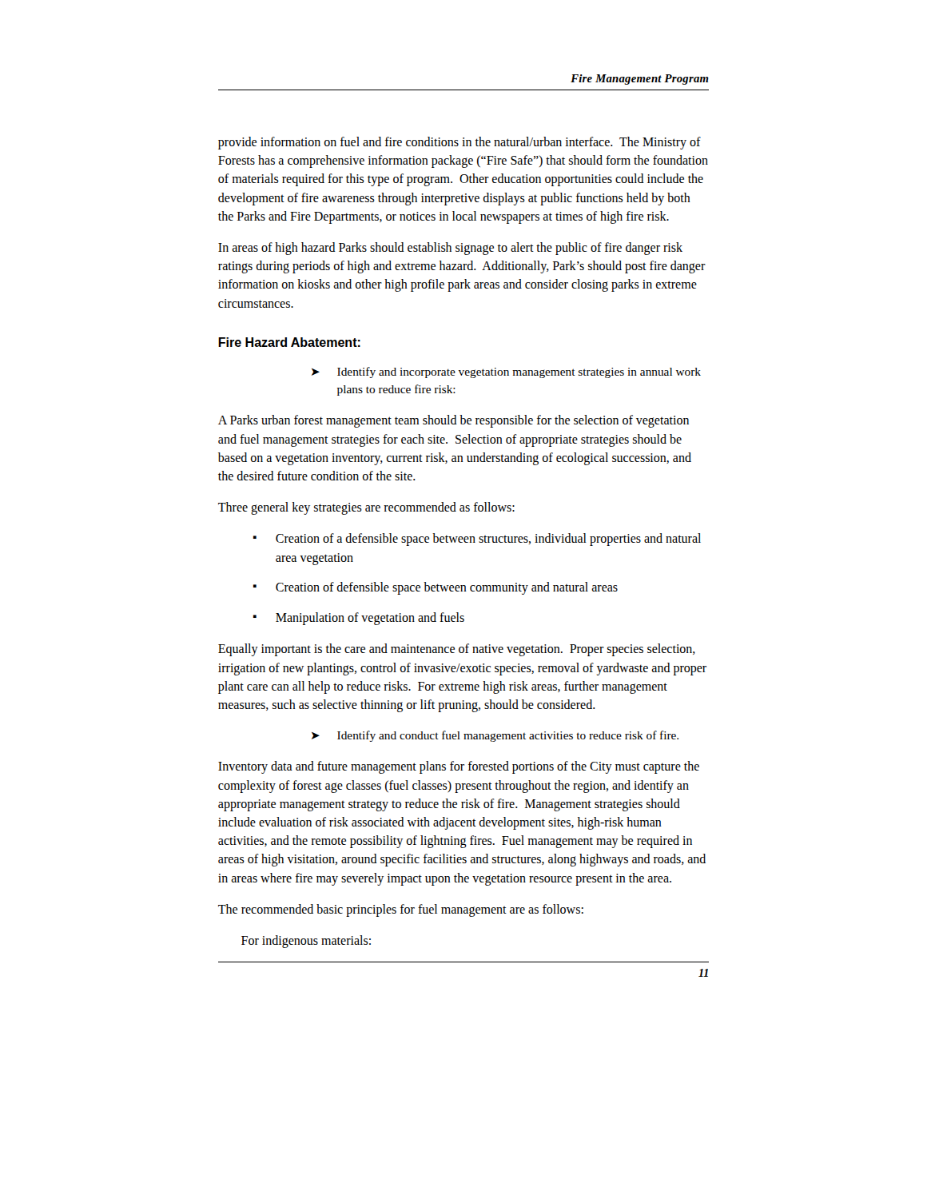Fire Management Program
provide information on fuel and fire conditions in the natural/urban interface. The Ministry of Forests has a comprehensive information package (“Fire Safe”) that should form the foundation of materials required for this type of program. Other education opportunities could include the development of fire awareness through interpretive displays at public functions held by both the Parks and Fire Departments, or notices in local newspapers at times of high fire risk.
In areas of high hazard Parks should establish signage to alert the public of fire danger risk ratings during periods of high and extreme hazard. Additionally, Park’s should post fire danger information on kiosks and other high profile park areas and consider closing parks in extreme circumstances.
Fire Hazard Abatement:
➤Identify and incorporate vegetation management strategies in annual work plans to reduce fire risk:
A Parks urban forest management team should be responsible for the selection of vegetation and fuel management strategies for each site. Selection of appropriate strategies should be based on a vegetation inventory, current risk, an understanding of ecological succession, and the desired future condition of the site.
Three general key strategies are recommended as follows:
Creation of a defensible space between structures, individual properties and natural area vegetation
Creation of defensible space between community and natural areas
Manipulation of vegetation and fuels
Equally important is the care and maintenance of native vegetation. Proper species selection, irrigation of new plantings, control of invasive/exotic species, removal of yardwaste and proper plant care can all help to reduce risks. For extreme high risk areas, further management measures, such as selective thinning or lift pruning, should be considered.
➤Identify and conduct fuel management activities to reduce risk of fire.
Inventory data and future management plans for forested portions of the City must capture the complexity of forest age classes (fuel classes) present throughout the region, and identify an appropriate management strategy to reduce the risk of fire. Management strategies should include evaluation of risk associated with adjacent development sites, high-risk human activities, and the remote possibility of lightning fires. Fuel management may be required in areas of high visitation, around specific facilities and structures, along highways and roads, and in areas where fire may severely impact upon the vegetation resource present in the area.
The recommended basic principles for fuel management are as follows:
For indigenous materials:
11